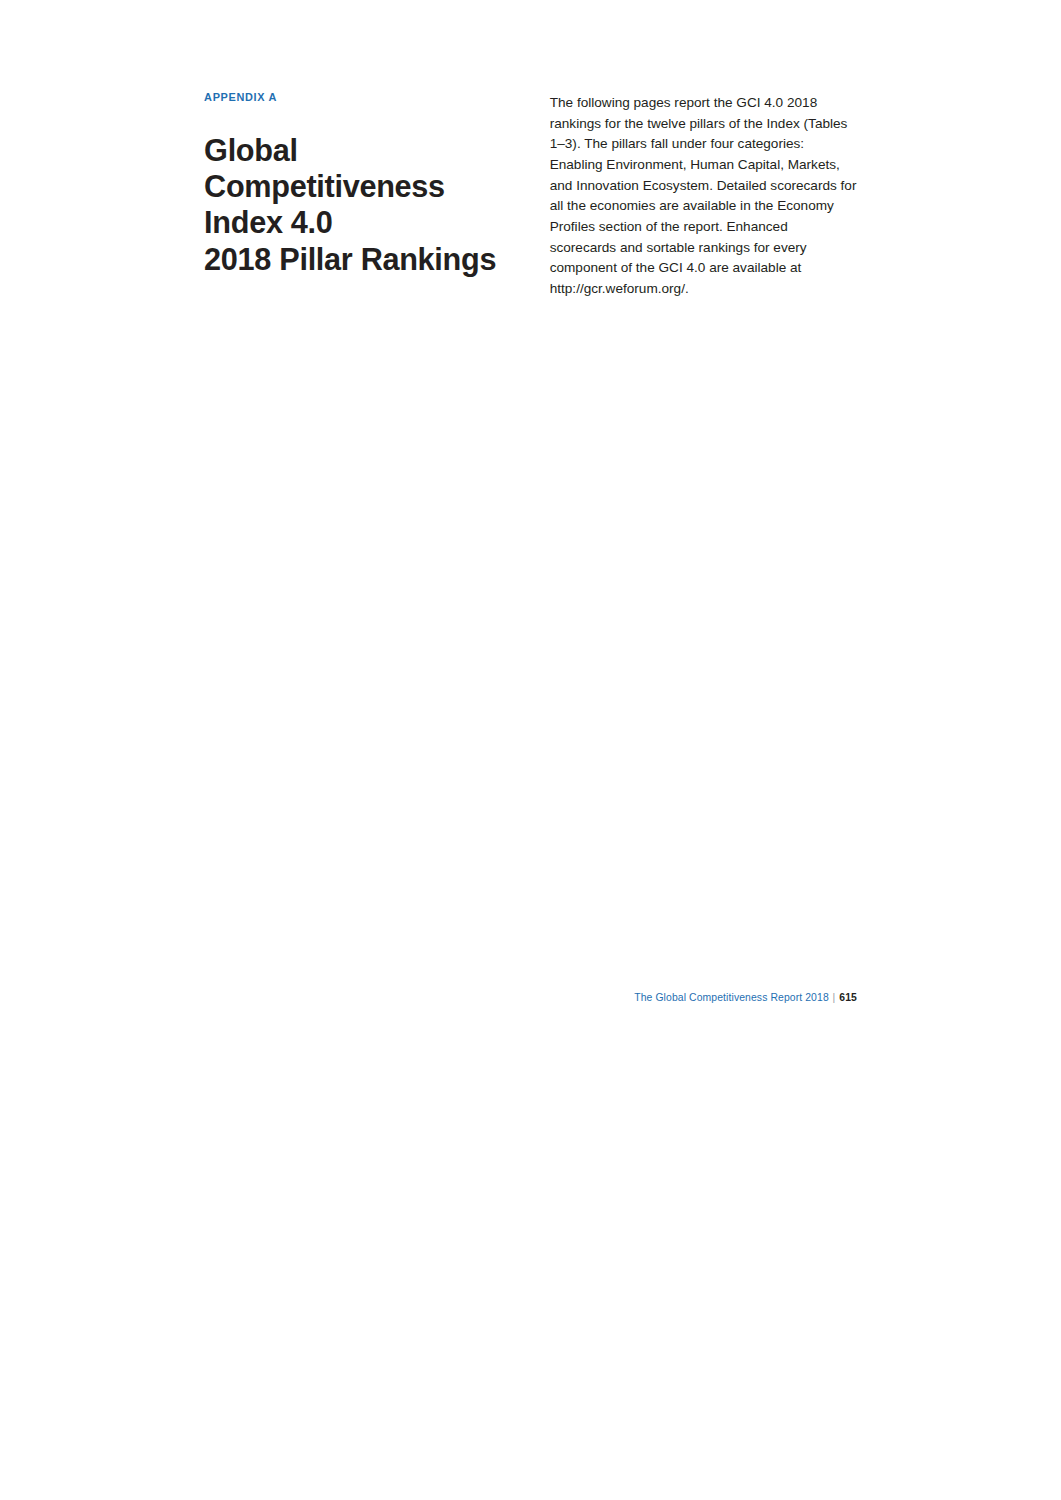Appendix A
Global
Competitiveness
Index 4.0
2018 Pillar Rankings
The following pages report the GCI 4.0 2018 rankings for the twelve pillars of the Index (Tables 1–3). The pillars fall under four categories: Enabling Environment, Human Capital, Markets, and Innovation Ecosystem. Detailed scorecards for all the economies are available in the Economy Profiles section of the report. Enhanced scorecards and sortable rankings for every component of the GCI 4.0 are available at http://gcr.weforum.org/.
The Global Competitiveness Report 2018|615